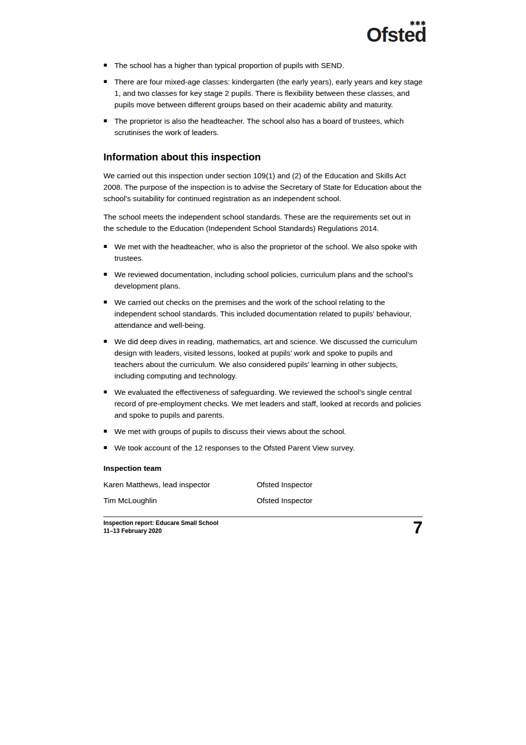✱✱✱
Ofsted
The school has a higher than typical proportion of pupils with SEND.
There are four mixed-age classes: kindergarten (the early years), early years and key stage 1, and two classes for key stage 2 pupils. There is flexibility between these classes, and pupils move between different groups based on their academic ability and maturity.
The proprietor is also the headteacher. The school also has a board of trustees, which scrutinises the work of leaders.
Information about this inspection
We carried out this inspection under section 109(1) and (2) of the Education and Skills Act 2008. The purpose of the inspection is to advise the Secretary of State for Education about the school’s suitability for continued registration as an independent school.
The school meets the independent school standards. These are the requirements set out in the schedule to the Education (Independent School Standards) Regulations 2014.
We met with the headteacher, who is also the proprietor of the school. We also spoke with trustees.
We reviewed documentation, including school policies, curriculum plans and the school’s development plans.
We carried out checks on the premises and the work of the school relating to the independent school standards. This included documentation related to pupils’ behaviour, attendance and well-being.
We did deep dives in reading, mathematics, art and science. We discussed the curriculum design with leaders, visited lessons, looked at pupils’ work and spoke to pupils and teachers about the curriculum. We also considered pupils’ learning in other subjects, including computing and technology.
We evaluated the effectiveness of safeguarding. We reviewed the school’s single central record of pre-employment checks. We met leaders and staff, looked at records and policies and spoke to pupils and parents.
We met with groups of pupils to discuss their views about the school.
We took account of the 12 responses to the Ofsted Parent View survey.
Inspection team
| Karen Matthews, lead inspector | Ofsted Inspector |
| Tim McLoughlin | Ofsted Inspector |
Inspection report: Educare Small School
11–13 February 2020
7